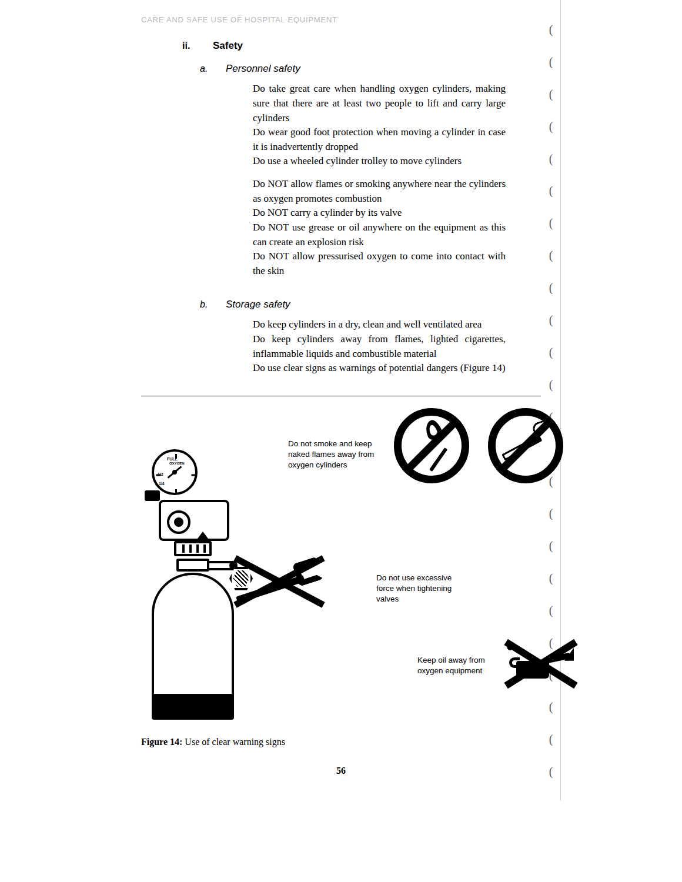((((( ((((( ((((( ((((( ((((
Care and Safe Use of Hospital Equipment
ii.
Safety
a.
Personnel safety
Do take great care when handling oxygen cylinders, making sure that there are at least two people to lift and carry large cylinders
Do wear good foot protection when moving a cylinder in case it is inadvertently dropped
Do use a wheeled cylinder trolley to move cylinders
Do NOT allow flames or smoking anywhere near the cylinders as oxygen promotes combustion
Do NOT carry a cylinder by its valve
Do NOT use grease or oil anywhere on the equipment as this can create an explosion risk
Do NOT allow pressurised oxygen to come into contact with the skin
b.
Storage safety
Do keep cylinders in a dry, clean and well ventilated area
Do keep cylinders away from flames, lighted cigarettes, inflammable liquids and combustible material
Do use clear signs as warnings of potential dangers (Figure 14)
Do not smoke and keep naked flames away from oxygen cylinders
Do not use excessive force when tightening valves
Keep oil away from oxygen equipment
FULL
OXYGEN
1/2
1/4
Figure 14: Use of clear warning signs
56